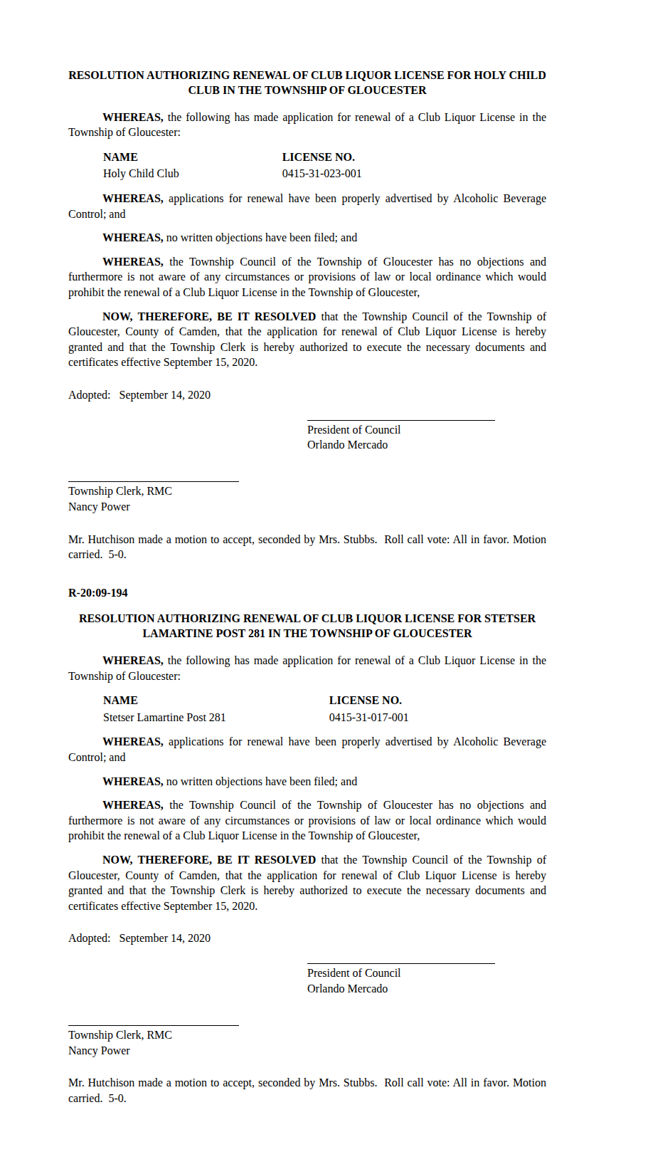RESOLUTION AUTHORIZING RENEWAL OF CLUB LIQUOR LICENSE FOR HOLY CHILD CLUB IN THE TOWNSHIP OF GLOUCESTER
WHEREAS, the following has made application for renewal of a Club Liquor License in the Township of Gloucester:
| NAME | LICENSE NO. |
| --- | --- |
| Holy Child Club | 0415-31-023-001 |
WHEREAS, applications for renewal have been properly advertised by Alcoholic Beverage Control; and
WHEREAS, no written objections have been filed; and
WHEREAS, the Township Council of the Township of Gloucester has no objections and furthermore is not aware of any circumstances or provisions of law or local ordinance which would prohibit the renewal of a Club Liquor License in the Township of Gloucester,
NOW, THEREFORE, BE IT RESOLVED that the Township Council of the Township of Gloucester, County of Camden, that the application for renewal of Club Liquor License is hereby granted and that the Township Clerk is hereby authorized to execute the necessary documents and certificates effective September 15, 2020.
Adopted: September 14, 2020
President of Council
Orlando Mercado
Township Clerk, RMC
Nancy Power
Mr. Hutchison made a motion to accept, seconded by Mrs. Stubbs. Roll call vote: All in favor. Motion carried. 5-0.
R-20:09-194
RESOLUTION AUTHORIZING RENEWAL OF CLUB LIQUOR LICENSE FOR STETSER LAMARTINE POST 281 IN THE TOWNSHIP OF GLOUCESTER
WHEREAS, the following has made application for renewal of a Club Liquor License in the Township of Gloucester:
| NAME | LICENSE NO. |
| --- | --- |
| Stetser Lamartine Post 281 | 0415-31-017-001 |
WHEREAS, applications for renewal have been properly advertised by Alcoholic Beverage Control; and
WHEREAS, no written objections have been filed; and
WHEREAS, the Township Council of the Township of Gloucester has no objections and furthermore is not aware of any circumstances or provisions of law or local ordinance which would prohibit the renewal of a Club Liquor License in the Township of Gloucester,
NOW, THEREFORE, BE IT RESOLVED that the Township Council of the Township of Gloucester, County of Camden, that the application for renewal of Club Liquor License is hereby granted and that the Township Clerk is hereby authorized to execute the necessary documents and certificates effective September 15, 2020.
Adopted: September 14, 2020
President of Council
Orlando Mercado
Township Clerk, RMC
Nancy Power
Mr. Hutchison made a motion to accept, seconded by Mrs. Stubbs. Roll call vote: All in favor. Motion carried. 5-0.